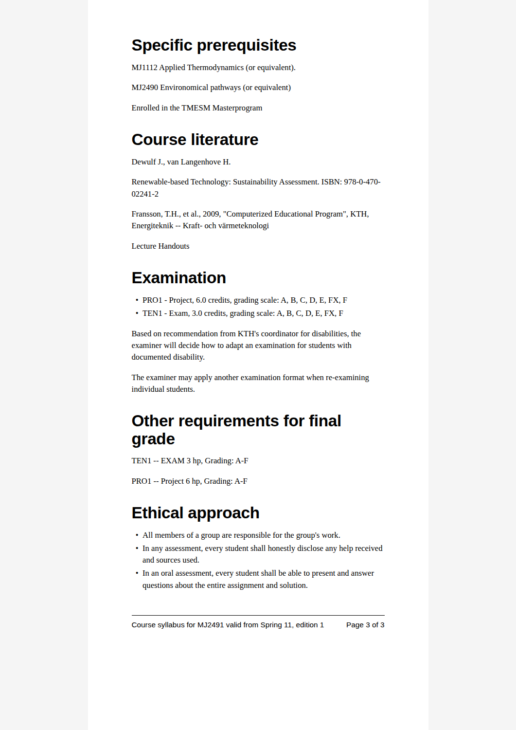Specific prerequisites
MJ1112 Applied Thermodynamics (or equivalent).
MJ2490 Environomical pathways (or equivalent)
Enrolled in the TMESM Masterprogram
Course literature
Dewulf J., van Langenhove H.
Renewable-based Technology: Sustainability Assessment. ISBN: 978-0-470-02241-2
Fransson, T.H., et al., 2009, "Computerized Educational Program", KTH, Energiteknik -- Kraft- och värmeteknologi
Lecture Handouts
Examination
PRO1 - Project, 6.0 credits, grading scale: A, B, C, D, E, FX, F
TEN1 - Exam, 3.0 credits, grading scale: A, B, C, D, E, FX, F
Based on recommendation from KTH's coordinator for disabilities, the examiner will decide how to adapt an examination for students with documented disability.
The examiner may apply another examination format when re-examining individual students.
Other requirements for final grade
TEN1 -- EXAM 3 hp, Grading: A-F
PRO1 -- Project 6 hp, Grading: A-F
Ethical approach
All members of a group are responsible for the group's work.
In any assessment, every student shall honestly disclose any help received and sources used.
In an oral assessment, every student shall be able to present and answer questions about the entire assignment and solution.
Course syllabus for MJ2491 valid from Spring 11, edition 1 Page 3 of 3